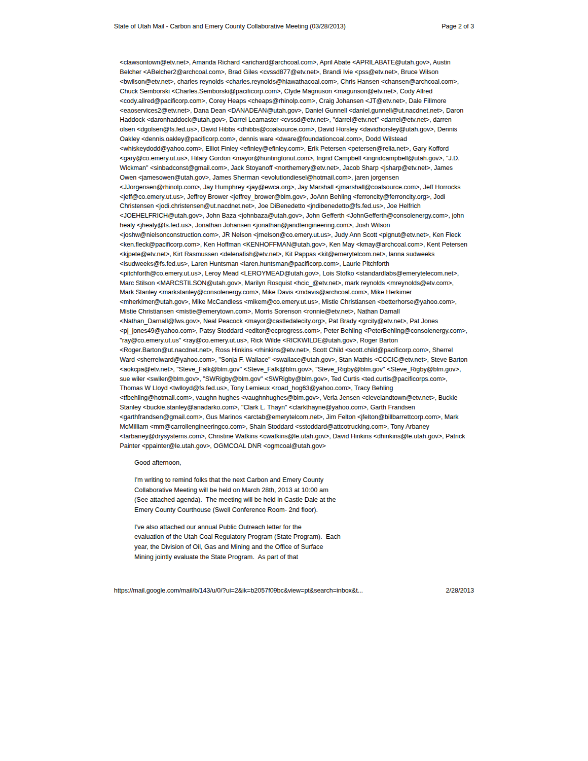State of Utah Mail - Carbon and Emery County Collaborative Meeting (03/28/2013)
Page 2 of 3
<clawsontown@etv.net>, Amanda Richard <arichard@archcoal.com>, April Abate <APRILABATE@utah.gov>, Austin Belcher <ABelcher2@archcoal.com>, Brad Giles <cvssd877@etv.net>, Brandi Ivie <pss@etv.net>, Bruce Wilson <bwilson@etv.net>, charles reynolds <charles.reynolds@hiawathacoal.com>, Chris Hansen <chansen@archcoal.com>, Chuck Semborski <Charles.Semborski@pacificorp.com>, Clyde Magnuson <magunson@etv.net>, Cody Allred <cody.allred@pacificorp.com>, Corey Heaps <cheaps@rhinolp.com>, Craig Johansen <JT@etv.net>, Dale Fillmore <eaoservices2@etv.net>, Dana Dean <DANADEAN@utah.gov>, Daniel Gunnell <daniel.gunnell@ut.nacdnet.net>, Daron Haddock <daronhaddock@utah.gov>, Darrel Leamaster <cvssd@etv.net>, "darrel@etv.net" <darrel@etv.net>, darren olsen <dgolsen@fs.fed.us>, David Hibbs <dhibbs@coalsource.com>, David Horsley <davidhorsley@utah.gov>, Dennis Oakley <dennis.oakley@pacificorp.com>, dennis ware <dware@foundationcoal.com>, Dodd Wilstead <whiskeydodd@yahoo.com>, Elliot Finley <efinley@efinley.com>, Erik Petersen <petersen@relia.net>, Gary Kofford <gary@co.emery.ut.us>, Hilary Gordon <mayor@huntingtonut.com>, Ingrid Campbell <ingridcampbell@utah.gov>, "J.D. Wickman" <sinbadconst@gmail.com>, Jack Stoyanoff <northemery@etv.net>, Jacob Sharp <jsharp@etv.net>, James Owen <jamesowen@utah.gov>, James Sherman <evolutiondiesel@hotmail.com>, jaren jorgensen <JJorgensen@rhinolp.com>, Jay Humphrey <jay@ewca.org>, Jay Marshall <jmarshall@coalsource.com>, Jeff Horrocks <jeff@co.emery.ut.us>, Jeffrey Brower <jeffrey_brower@blm.gov>, JoAnn Behling <ferroncity@ferroncity.org>, Jodi Christensen <jodi.christensen@ut.nacdnet.net>, Joe DiBenedetto <jndibenedetto@fs.fed.us>, Joe Helfrich <JOEHELFRICH@utah.gov>, John Baza <johnbaza@utah.gov>, John Gefferth <JohnGefferth@consolenergy.com>, john healy <jhealy@fs.fed.us>, Jonathan Johansen <jonathan@jandtengineering.com>, Josh Wilson <joshw@nielsonconstruction.com>, JR Nelson <jrnelson@co.emery.ut.us>, Judy Ann Scott <pignut@etv.net>, Ken Fleck <ken.fleck@pacificorp.com>, Ken Hoffman <KENHOFFMAN@utah.gov>, Ken May <kmay@archcoal.com>, Kent Petersen <kjpete@etv.net>, Kirt Rasmussen <delenafish@etv.net>, Kit Pappas <kit@emerytelcom.net>, lanna sudweeks <lsudweeks@fs.fed.us>, Laren Huntsman <laren.huntsman@pacificorp.com>, Laurie Pitchforth <pitchforth@co.emery.ut.us>, Leroy Mead <LEROYMEAD@utah.gov>, Lois Stofko <standardlabs@emerytelecom.net>, Marc Stilson <MARCSTILSON@utah.gov>, Marilyn Rosquist <hcic_@etv.net>, mark reynolds <mreynolds@etv.com>, Mark Stanley <markstanley@consolenergy.com>, Mike Davis <mdavis@archcoal.com>, Mike Herkimer <mherkimer@utah.gov>, Mike McCandless <mikem@co.emery.ut.us>, Mistie Christiansen <betterhorse@yahoo.com>, Mistie Christiansen <mistie@emerytown.com>, Morris Sorenson <ronnie@etv.net>, Nathan Darnall <Nathan_Darnall@fws.gov>, Neal Peacock <mayor@castledalecity.org>, Pat Brady <grcity@etv.net>, Pat Jones <pj_jones49@yahoo.com>, Patsy Stoddard <editor@ecprogress.com>, Peter Behling <PeterBehling@consolenergy.com>, "ray@co.emery.ut.us" <ray@co.emery.ut.us>, Rick Wilde <RICKWILDE@utah.gov>, Roger Barton <Roger.Barton@ut.nacdnet.net>, Ross Hinkins <rhinkins@etv.net>, Scott Child <scott.child@pacificorp.com>, Sherrel Ward <sherrelward@yahoo.com>, "Sonja F. Wallace" <swallace@utah.gov>, Stan Mathis <CCCIC@etv.net>, Steve Barton <aokcpa@etv.net>, "Steve_Falk@blm.gov" <Steve_Falk@blm.gov>, "Steve_Rigby@blm.gov" <Steve_Rigby@blm.gov>, sue wiler <swiler@blm.gov>, "SWRigby@blm.gov" <SWRigby@blm.gov>, Ted Curtis <ted.curtis@pacificorps.com>, Thomas W Lloyd <twlloyd@fs.fed.us>, Tony Lemieux <road_hog63@yahoo.com>, Tracy Behling <tfbehling@hotmail.com>, vaughn hughes <vaughnhughes@blm.gov>, Verla Jensen <clevelandtown@etv.net>, Buckie Stanley <buckie.stanley@anadarko.com>, "Clark L. Thayn" <clarkthayne@yahoo.com>, Garth Frandsen <garthfrandsen@gmail.com>, Gus Marinos <arctab@emerytelcom.net>, Jim Felton <jfelton@billbarrettcorp.com>, Mark McMilliam <mm@carrollengineeringco.com>, Shain Stoddard <sstoddard@attcotrucking.com>, Tony Arbaney <tarbaney@drysystems.com>, Christine Watkins <cwatkins@le.utah.gov>, David Hinkins <dhinkins@le.utah.gov>, Patrick Painter <ppainter@le.utah.gov>, OGMCOAL DNR <ogmcoal@utah.gov>
Good afternoon,
I'm writing to remind folks that the next Carbon and Emery County
Collaborative Meeting will be held on March 28th, 2013 at 10:00 am
(See attached agenda). The meeting will be held in Castle Dale at the
Emery County Courthouse (Swell Conference Room- 2nd floor).
I've also attached our annual Public Outreach letter for the
evaluation of the Utah Coal Regulatory Program (State Program). Each
year, the Division of Oil, Gas and Mining and the Office of Surface
Mining jointly evaluate the State Program. As part of that
https://mail.google.com/mail/b/143/u/0/?ui=2&ik=b2057f09bc&view=pt&search=inbox&t...
2/28/2013